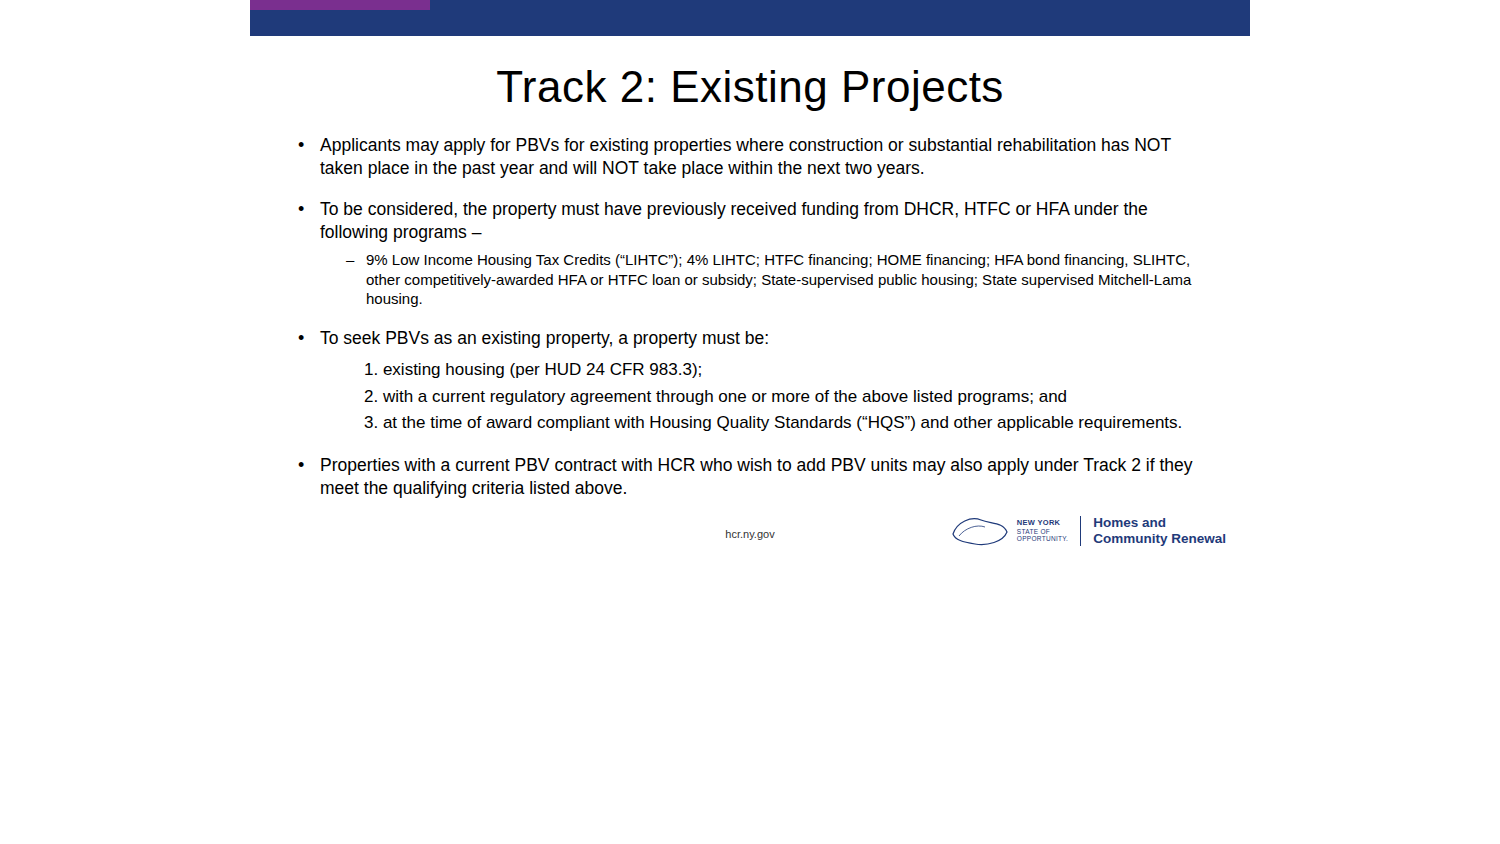Track 2: Existing Projects
Applicants may apply for PBVs for existing properties where construction or substantial rehabilitation has NOT taken place in the past year and will NOT take place within the next two years.
To be considered, the property must have previously received funding from DHCR, HTFC or HFA under the following programs –
9% Low Income Housing Tax Credits (“LIHTC”); 4% LIHTC; HTFC financing; HOME financing; HFA bond financing, SLIHTC, other competitively-awarded HFA or HTFC loan or subsidy; State-supervised public housing; State supervised Mitchell-Lama housing.
To seek PBVs as an existing property, a property must be:
1. existing housing (per HUD 24 CFR 983.3);
2. with a current regulatory agreement through one or more of the above listed programs; and
3. at the time of award compliant with Housing Quality Standards (“HQS”) and other applicable requirements.
Properties with a current PBV contract with HCR who wish to add PBV units may also apply under Track 2 if they meet the qualifying criteria listed above.
hcr.ny.gov
NEW YORK
STATE OF
OPPORTUNITY.
Homes and
Community Renewal